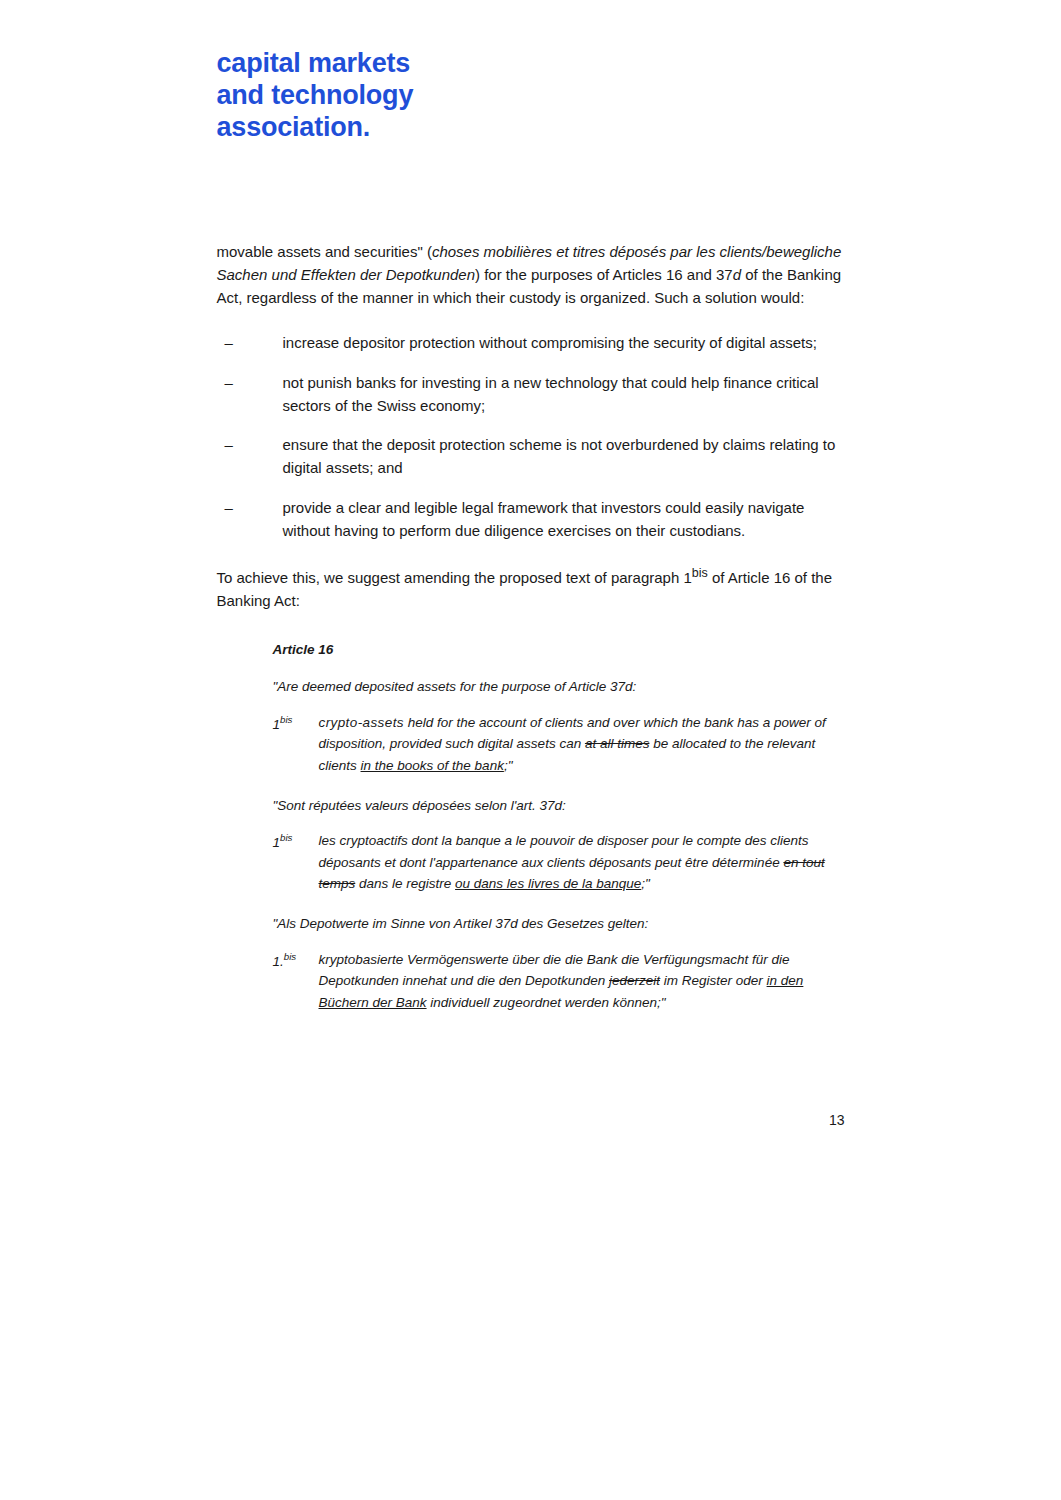capital markets
and technology
association.
movable assets and securities" (choses mobilières et titres déposés par les clients/bewegliche Sachen und Effekten der Depotkunden) for the purposes of Articles 16 and 37d of the Banking Act, regardless of the manner in which their custody is organized. Such a solution would:
increase depositor protection without compromising the security of digital assets;
not punish banks for investing in a new technology that could help finance critical sectors of the Swiss economy;
ensure that the deposit protection scheme is not overburdened by claims relating to digital assets; and
provide a clear and legible legal framework that investors could easily navigate without having to perform due diligence exercises on their custodians.
To achieve this, we suggest amending the proposed text of paragraph 1bis of Article 16 of the Banking Act:
Article 16
"Are deemed deposited assets for the purpose of Article 37d:
1bis
crypto-assets held for the account of clients and over which the bank has a power of disposition, provided such digital assets can at all times be allocated to the relevant clients in the books of the bank;"
"Sont réputées valeurs déposées selon l'art. 37d:
1bis
les cryptoactifs dont la banque a le pouvoir de disposer pour le compte des clients déposants et dont l'appartenance aux clients déposants peut être déterminée en tout temps dans le registre ou dans les livres de la banque;"
"Als Depotwerte im Sinne von Artikel 37d des Gesetzes gelten:
1.bis
kryptobasierte Vermögenswerte über die die Bank die Verfügungsmacht für die Depotkunden innehat und die den Depotkunden jederzeit im Register oder in den Büchern der Bank individuell zugeordnet werden können;"
13